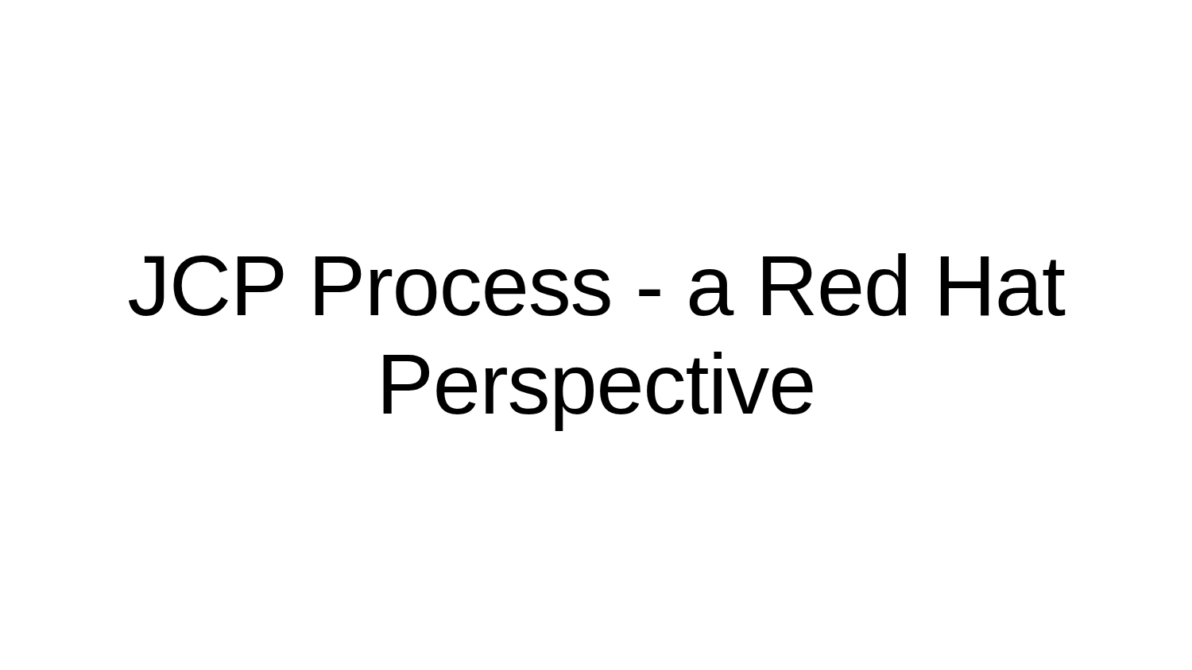JCP Process - a Red Hat Perspective